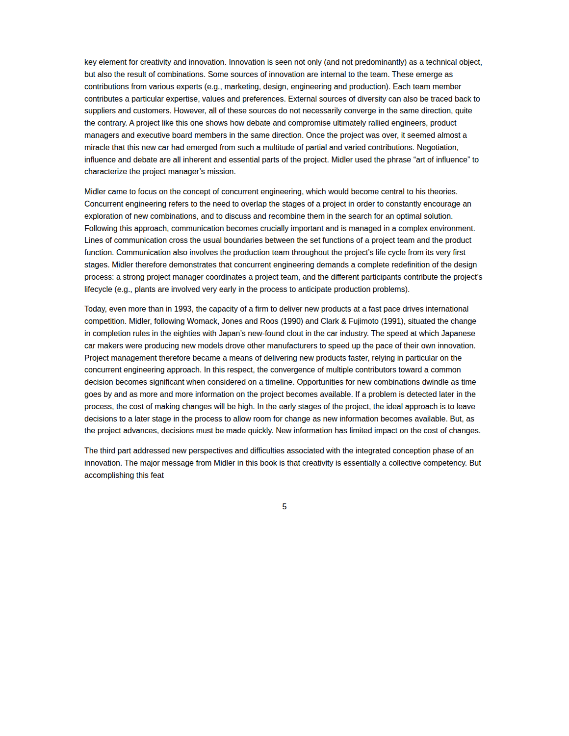key element for creativity and innovation. Innovation is seen not only (and not predominantly) as a technical object, but also the result of combinations. Some sources of innovation are internal to the team. These emerge as contributions from various experts (e.g., marketing, design, engineering and production). Each team member contributes a particular expertise, values and preferences. External sources of diversity can also be traced back to suppliers and customers. However, all of these sources do not necessarily converge in the same direction, quite the contrary. A project like this one shows how debate and compromise ultimately rallied engineers, product managers and executive board members in the same direction. Once the project was over, it seemed almost a miracle that this new car had emerged from such a multitude of partial and varied contributions. Negotiation, influence and debate are all inherent and essential parts of the project. Midler used the phrase “art of influence” to characterize the project manager’s mission.
Midler came to focus on the concept of concurrent engineering, which would become central to his theories. Concurrent engineering refers to the need to overlap the stages of a project in order to constantly encourage an exploration of new combinations, and to discuss and recombine them in the search for an optimal solution. Following this approach, communication becomes crucially important and is managed in a complex environment. Lines of communication cross the usual boundaries between the set functions of a project team and the product function. Communication also involves the production team throughout the project’s life cycle from its very first stages. Midler therefore demonstrates that concurrent engineering demands a complete redefinition of the design process: a strong project manager coordinates a project team, and the different participants contribute the project’s lifecycle (e.g., plants are involved very early in the process to anticipate production problems).
Today, even more than in 1993, the capacity of a firm to deliver new products at a fast pace drives international competition. Midler, following Womack, Jones and Roos (1990) and Clark & Fujimoto (1991), situated the change in completion rules in the eighties with Japan’s new-found clout in the car industry. The speed at which Japanese car makers were producing new models drove other manufacturers to speed up the pace of their own innovation. Project management therefore became a means of delivering new products faster, relying in particular on the concurrent engineering approach. In this respect, the convergence of multiple contributors toward a common decision becomes significant when considered on a timeline. Opportunities for new combinations dwindle as time goes by and as more and more information on the project becomes available. If a problem is detected later in the process, the cost of making changes will be high. In the early stages of the project, the ideal approach is to leave decisions to a later stage in the process to allow room for change as new information becomes available. But, as the project advances, decisions must be made quickly. New information has limited impact on the cost of changes.
The third part addressed new perspectives and difficulties associated with the integrated conception phase of an innovation. The major message from Midler in this book is that creativity is essentially a collective competency. But accomplishing this feat
5